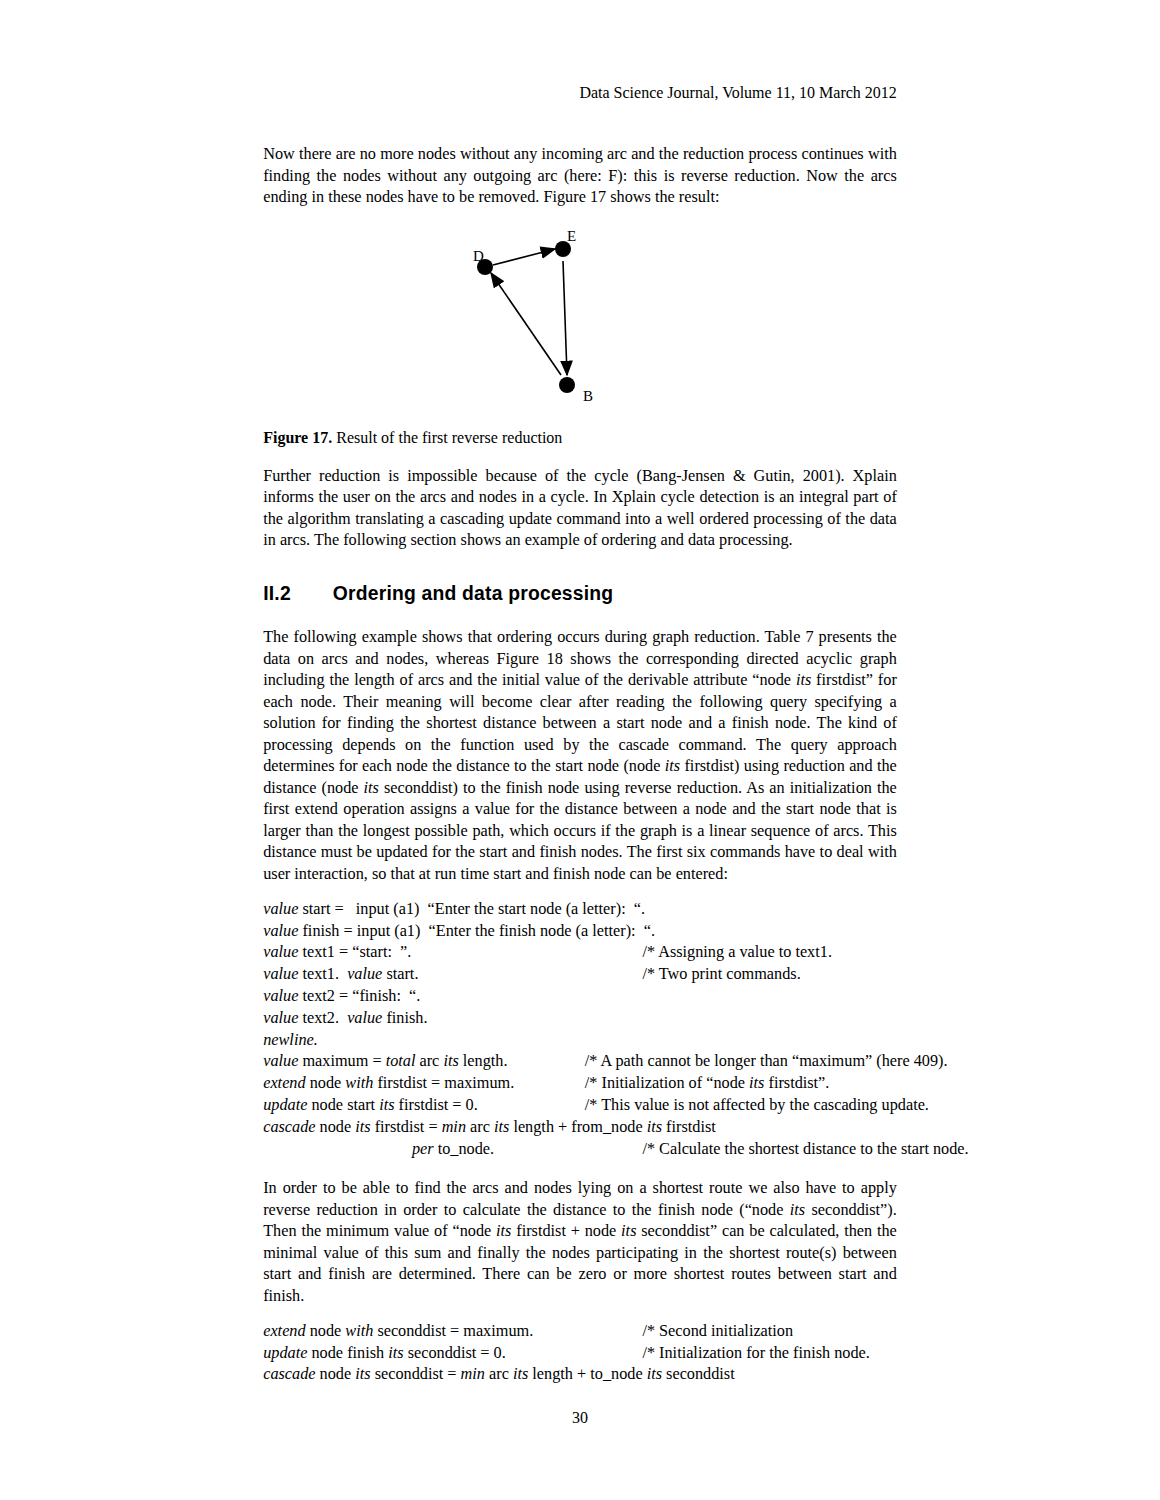Data Science Journal, Volume 11, 10 March 2012
Now there are no more nodes without any incoming arc and the reduction process continues with finding the nodes without any outgoing arc (here: F): this is reverse reduction. Now the arcs ending in these nodes have to be removed. Figure 17 shows the result:
E D B
Figure 17. Result of the first reverse reduction
Further reduction is impossible because of the cycle (Bang-Jensen & Gutin, 2001). Xplain informs the user on the arcs and nodes in a cycle. In Xplain cycle detection is an integral part of the algorithm translating a cascading update command into a well ordered processing of the data in arcs. The following section shows an example of ordering and data processing.
II.2 Ordering and data processing
The following example shows that ordering occurs during graph reduction. Table 7 presents the data on arcs and nodes, whereas Figure 18 shows the corresponding directed acyclic graph including the length of arcs and the initial value of the derivable attribute “node its firstdist” for each node. Their meaning will become clear after reading the following query specifying a solution for finding the shortest distance between a start node and a finish node. The kind of processing depends on the function used by the cascade command. The query approach determines for each node the distance to the start node (node its firstdist) using reduction and the distance (node its seconddist) to the finish node using reverse reduction. As an initialization the first extend operation assigns a value for the distance between a node and the start node that is larger than the longest possible path, which occurs if the graph is a linear sequence of arcs. This distance must be updated for the start and finish nodes. The first six commands have to deal with user interaction, so that at run time start and finish node can be entered:
value start = input (a1) “Enter the start node (a letter): “. value finish = input (a1) “Enter the finish node (a letter): “. value text1 = “start: ”./* Assigning a value to text1. value text1. value start./* Two print commands. value text2 = “finish: “. value text2. value finish. newline. value maximum = total arc its length./* A path cannot be longer than “maximum” (here 409). extend node with firstdist = maximum./* Initialization of “node its firstdist”. update node start its firstdist = 0./* This value is not affected by the cascading update. cascade node its firstdist = min arc its length + from_node its firstdist per to_node./* Calculate the shortest distance to the start node.
In order to be able to find the arcs and nodes lying on a shortest route we also have to apply reverse reduction in order to calculate the distance to the finish node (“node its seconddist”). Then the minimum value of “node its firstdist + node its seconddist” can be calculated, then the minimal value of this sum and finally the nodes participating in the shortest route(s) between start and finish are determined. There can be zero or more shortest routes between start and finish.
extend node with seconddist = maximum./* Second initialization update node finish its seconddist = 0./* Initialization for the finish node. cascade node its seconddist = min arc its length + to_node its seconddist
30